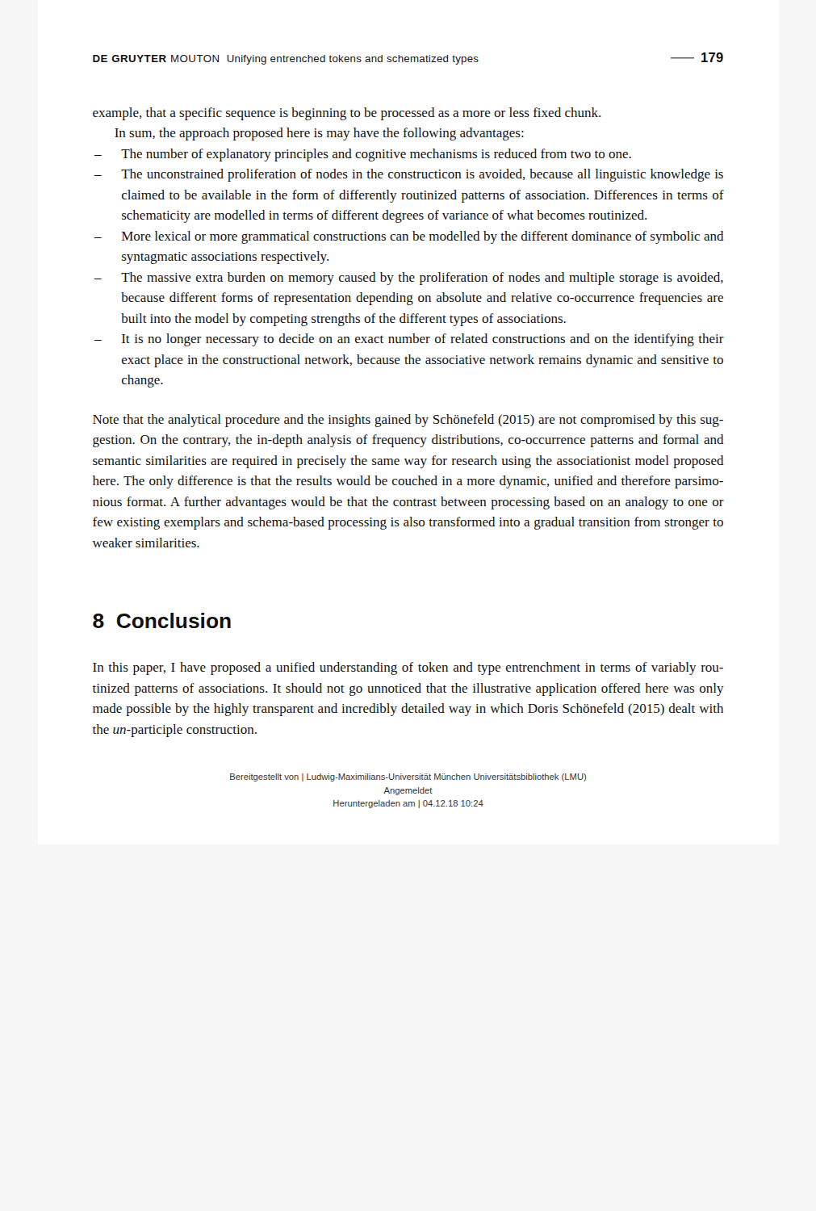DE GRUYTER MOUTON Unifying entrenched tokens and schematized types 179
example, that a specific sequence is beginning to be processed as a more or less fixed chunk.
In sum, the approach proposed here is may have the following advantages:
The number of explanatory principles and cognitive mechanisms is reduced from two to one.
The unconstrained proliferation of nodes in the constructicon is avoided, because all linguistic knowledge is claimed to be available in the form of differently routinized patterns of association. Differences in terms of schematicity are modelled in terms of different degrees of variance of what becomes routinized.
More lexical or more grammatical constructions can be modelled by the different dominance of symbolic and syntagmatic associations respectively.
The massive extra burden on memory caused by the proliferation of nodes and multiple storage is avoided, because different forms of representation depending on absolute and relative co-occurrence frequencies are built into the model by competing strengths of the different types of associations.
It is no longer necessary to decide on an exact number of related constructions and on the identifying their exact place in the constructional network, because the associative network remains dynamic and sensitive to change.
Note that the analytical procedure and the insights gained by Schönefeld (2015) are not compromised by this suggestion. On the contrary, the in-depth analysis of frequency distributions, co-occurrence patterns and formal and semantic similarities are required in precisely the same way for research using the associationist model proposed here. The only difference is that the results would be couched in a more dynamic, unified and therefore parsimonious format. A further advantages would be that the contrast between processing based on an analogy to one or few existing exemplars and schema-based processing is also transformed into a gradual transition from stronger to weaker similarities.
8 Conclusion
In this paper, I have proposed a unified understanding of token and type entrenchment in terms of variably routinized patterns of associations. It should not go unnoticed that the illustrative application offered here was only made possible by the highly transparent and incredibly detailed way in which Doris Schönefeld (2015) dealt with the un-participle construction.
Bereitgestellt von | Ludwig-Maximilians-Universität München Universitätsbibliothek (LMU)
Angemeldet
Heruntergeladen am | 04.12.18 10:24